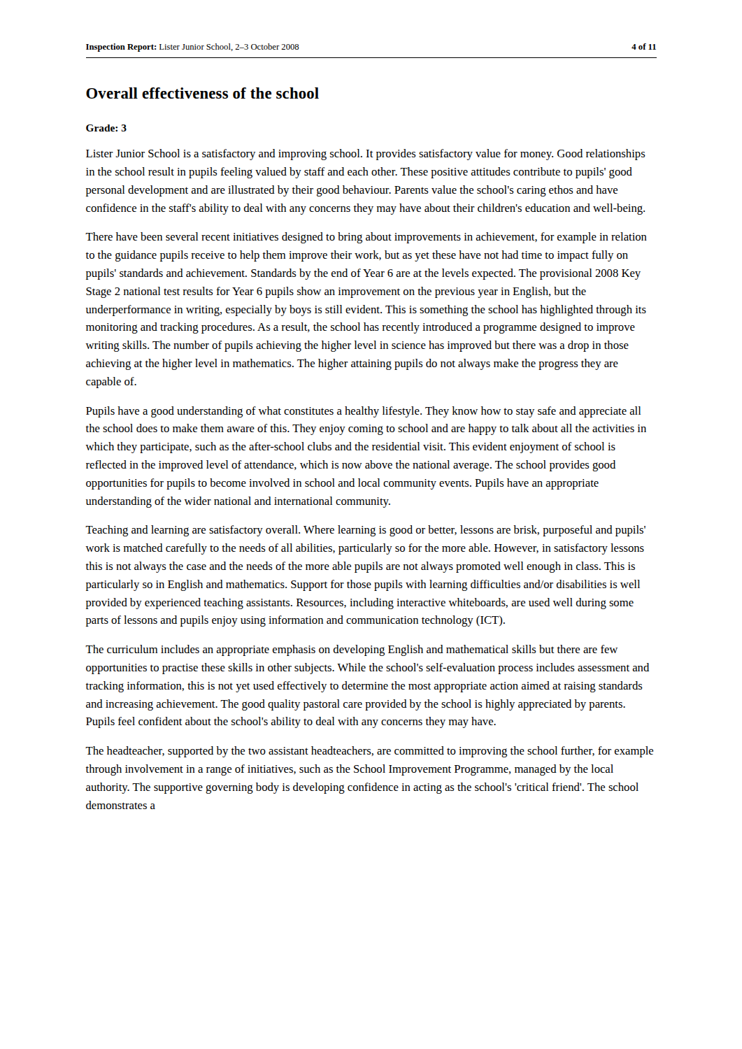Inspection Report: Lister Junior School, 2–3 October 2008 4 of 11
Overall effectiveness of the school
Grade: 3
Lister Junior School is a satisfactory and improving school. It provides satisfactory value for money. Good relationships in the school result in pupils feeling valued by staff and each other. These positive attitudes contribute to pupils' good personal development and are illustrated by their good behaviour. Parents value the school's caring ethos and have confidence in the staff's ability to deal with any concerns they may have about their children's education and well-being.
There have been several recent initiatives designed to bring about improvements in achievement, for example in relation to the guidance pupils receive to help them improve their work, but as yet these have not had time to impact fully on pupils' standards and achievement. Standards by the end of Year 6 are at the levels expected. The provisional 2008 Key Stage 2 national test results for Year 6 pupils show an improvement on the previous year in English, but the underperformance in writing, especially by boys is still evident. This is something the school has highlighted through its monitoring and tracking procedures. As a result, the school has recently introduced a programme designed to improve writing skills. The number of pupils achieving the higher level in science has improved but there was a drop in those achieving at the higher level in mathematics. The higher attaining pupils do not always make the progress they are capable of.
Pupils have a good understanding of what constitutes a healthy lifestyle. They know how to stay safe and appreciate all the school does to make them aware of this. They enjoy coming to school and are happy to talk about all the activities in which they participate, such as the after-school clubs and the residential visit. This evident enjoyment of school is reflected in the improved level of attendance, which is now above the national average. The school provides good opportunities for pupils to become involved in school and local community events. Pupils have an appropriate understanding of the wider national and international community.
Teaching and learning are satisfactory overall. Where learning is good or better, lessons are brisk, purposeful and pupils' work is matched carefully to the needs of all abilities, particularly so for the more able. However, in satisfactory lessons this is not always the case and the needs of the more able pupils are not always promoted well enough in class. This is particularly so in English and mathematics. Support for those pupils with learning difficulties and/or disabilities is well provided by experienced teaching assistants. Resources, including interactive whiteboards, are used well during some parts of lessons and pupils enjoy using information and communication technology (ICT).
The curriculum includes an appropriate emphasis on developing English and mathematical skills but there are few opportunities to practise these skills in other subjects. While the school's self-evaluation process includes assessment and tracking information, this is not yet used effectively to determine the most appropriate action aimed at raising standards and increasing achievement. The good quality pastoral care provided by the school is highly appreciated by parents. Pupils feel confident about the school's ability to deal with any concerns they may have.
The headteacher, supported by the two assistant headteachers, are committed to improving the school further, for example through involvement in a range of initiatives, such as the School Improvement Programme, managed by the local authority. The supportive governing body is developing confidence in acting as the school's 'critical friend'. The school demonstrates a